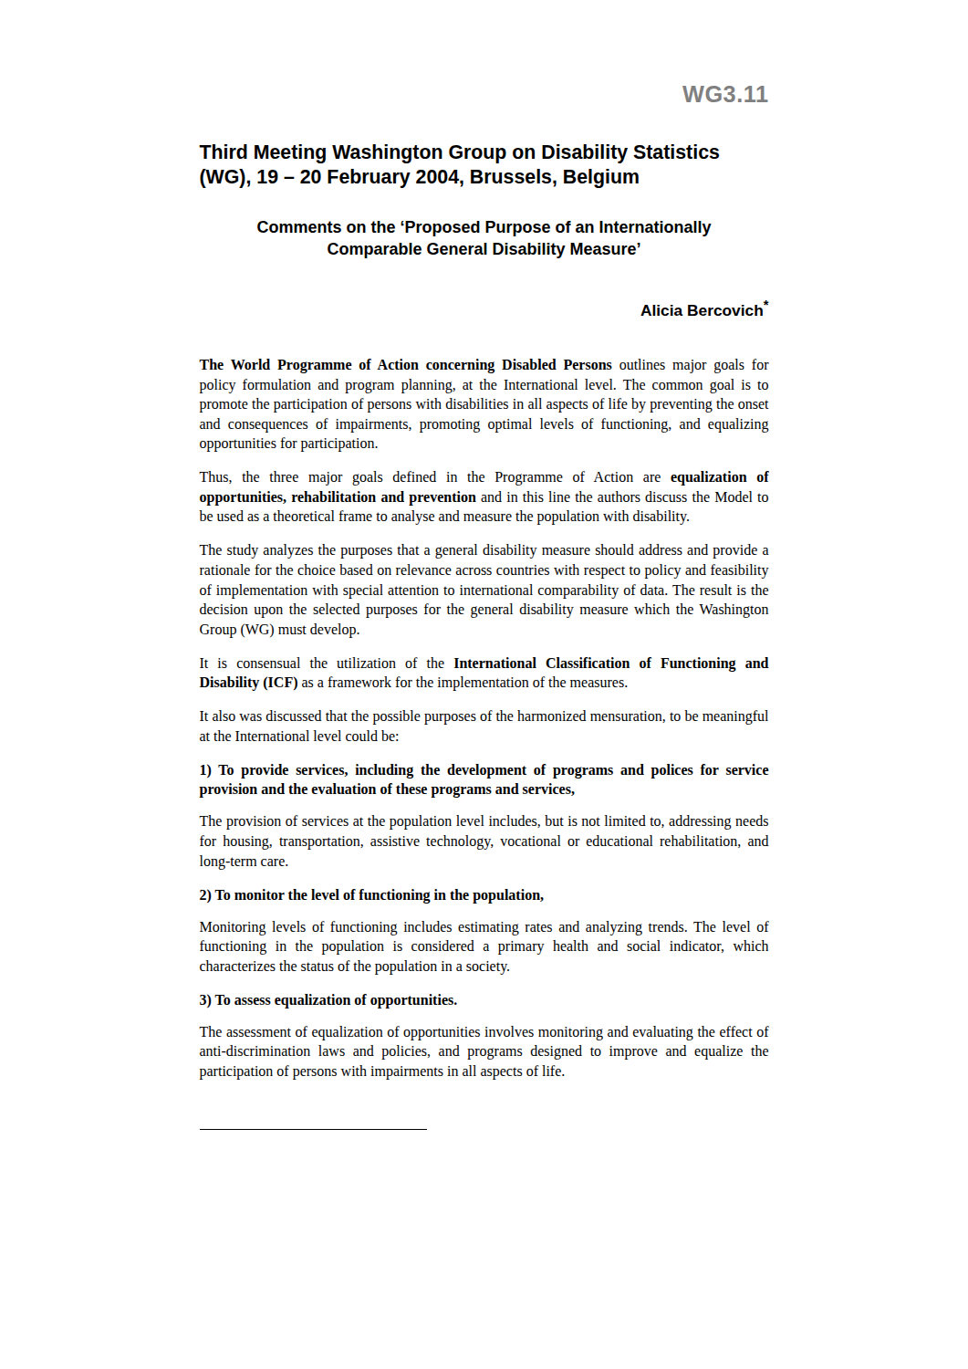WG3.11
Third Meeting Washington Group on Disability Statistics (WG), 19 – 20 February 2004, Brussels, Belgium
Comments on the ‘Proposed Purpose of an Internationally Comparable General Disability Measure’
Alicia Bercovich*
The World Programme of Action concerning Disabled Persons outlines major goals for policy formulation and program planning, at the International level. The common goal is to promote the participation of persons with disabilities in all aspects of life by preventing the onset and consequences of impairments, promoting optimal levels of functioning, and equalizing opportunities for participation.
Thus, the three major goals defined in the Programme of Action are equalization of opportunities, rehabilitation and prevention and in this line the authors discuss the Model to be used as a theoretical frame to analyse and measure the population with disability.
The study analyzes the purposes that a general disability measure should address and provide a rationale for the choice based on relevance across countries with respect to policy and feasibility of implementation with special attention to international comparability of data. The result is the decision upon the selected purposes for the general disability measure which the Washington Group (WG) must develop.
It is consensual the utilization of the International Classification of Functioning and Disability (ICF) as a framework for the implementation of the measures.
It also was discussed that the possible purposes of the harmonized mensuration, to be meaningful at the International level could be:
1) To provide services, including the development of programs and polices for service provision and the evaluation of these programs and services,
The provision of services at the population level includes, but is not limited to, addressing needs for housing, transportation, assistive technology, vocational or educational rehabilitation, and long-term care.
2) To monitor the level of functioning in the population,
Monitoring levels of functioning includes estimating rates and analyzing trends. The level of functioning in the population is considered a primary health and social indicator, which characterizes the status of the population in a society.
3) To assess equalization of opportunities.
The assessment of equalization of opportunities involves monitoring and evaluating the effect of anti-discrimination laws and policies, and programs designed to improve and equalize the participation of persons with impairments in all aspects of life.